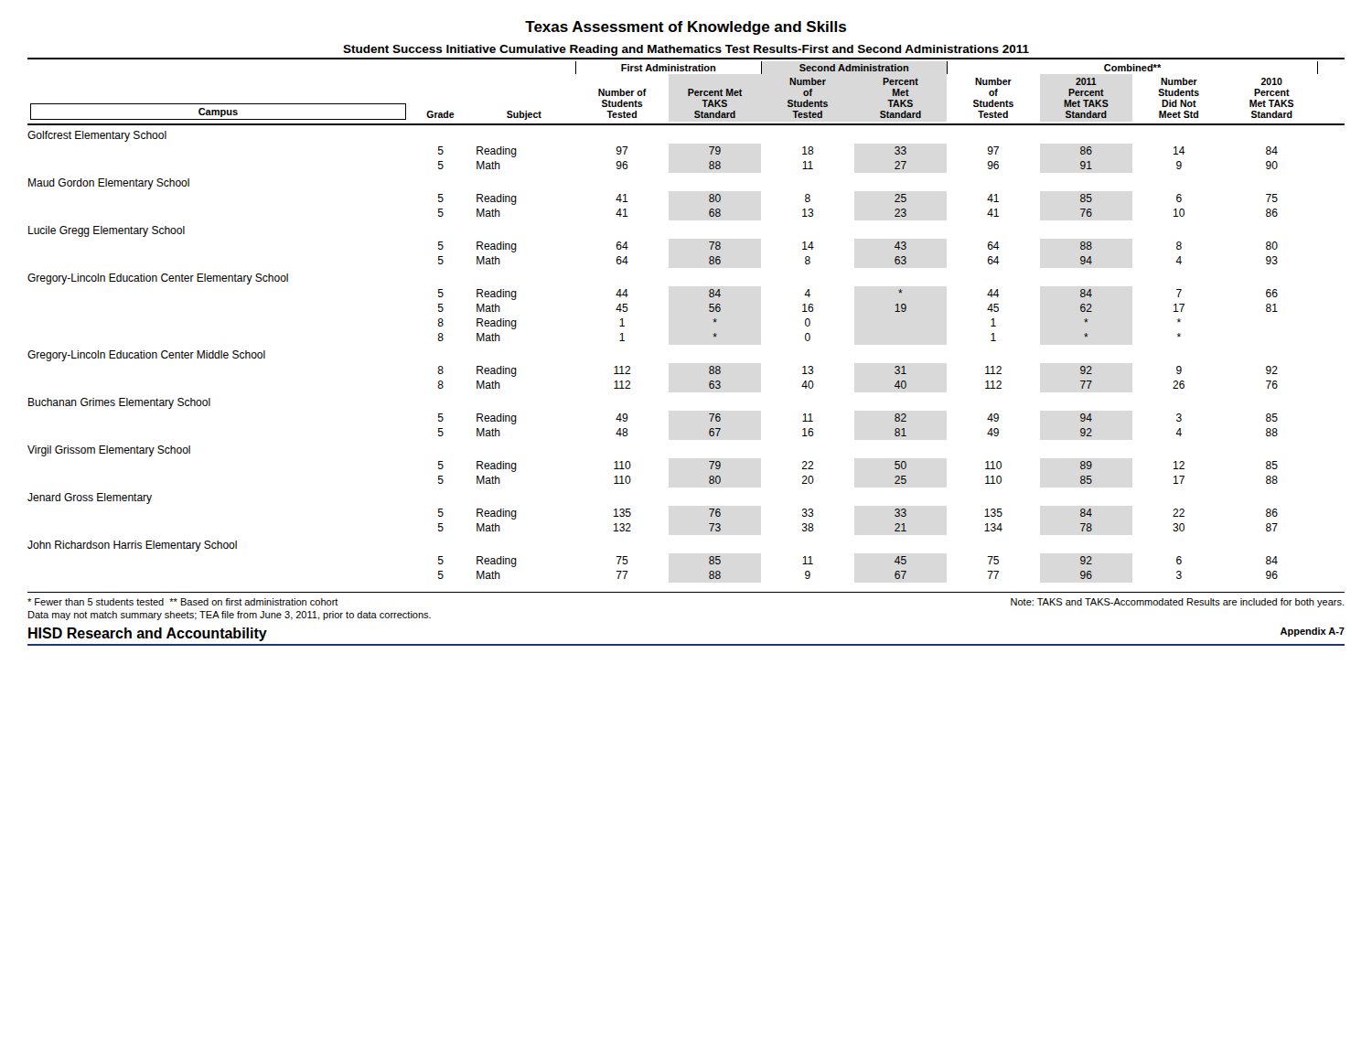Texas Assessment of Knowledge and Skills
Student Success Initiative Cumulative Reading and Mathematics Test Results-First and Second Administrations 2011
| | | | First Administration | Second Administration | Combined** | |
| Campus | Grade | Subject | Number of Students Tested | Percent Met TAKS Standard | Number of Students Tested | Percent Met TAKS Standard | Number of Students Tested | 2011 Percent Met TAKS Standard | Number Students Did Not Meet Std | 2010 Percent Met TAKS Standard | |
| Golfcrest Elementary School | |
| | 5 | Reading | 97 | 79 | 18 | 33 | 97 | 86 | 14 | 84 | |
| | 5 | Math | 96 | 88 | 11 | 27 | 96 | 91 | 9 | 90 | |
| Maud Gordon Elementary School | |
| | 5 | Reading | 41 | 80 | 8 | 25 | 41 | 85 | 6 | 75 | |
| | 5 | Math | 41 | 68 | 13 | 23 | 41 | 76 | 10 | 86 | |
| Lucile Gregg Elementary School | |
| | 5 | Reading | 64 | 78 | 14 | 43 | 64 | 88 | 8 | 80 | |
| | 5 | Math | 64 | 86 | 8 | 63 | 64 | 94 | 4 | 93 | |
| Gregory-Lincoln Education Center Elementary School | |
| | 5 | Reading | 44 | 84 | 4 | * | 44 | 84 | 7 | 66 | |
| | 5 | Math | 45 | 56 | 16 | 19 | 45 | 62 | 17 | 81 | |
| | 8 | Reading | 1 | * | 0 | | 1 | * | * | | |
| | 8 | Math | 1 | * | 0 | | 1 | * | * | | |
| Gregory-Lincoln Education Center Middle School | |
| | 8 | Reading | 112 | 88 | 13 | 31 | 112 | 92 | 9 | 92 | |
| | 8 | Math | 112 | 63 | 40 | 40 | 112 | 77 | 26 | 76 | |
| Buchanan Grimes Elementary School | |
| | 5 | Reading | 49 | 76 | 11 | 82 | 49 | 94 | 3 | 85 | |
| | 5 | Math | 48 | 67 | 16 | 81 | 49 | 92 | 4 | 88 | |
| Virgil Grissom Elementary School | |
| | 5 | Reading | 110 | 79 | 22 | 50 | 110 | 89 | 12 | 85 | |
| | 5 | Math | 110 | 80 | 20 | 25 | 110 | 85 | 17 | 88 | |
| Jenard Gross Elementary | |
| | 5 | Reading | 135 | 76 | 33 | 33 | 135 | 84 | 22 | 86 | |
| | 5 | Math | 132 | 73 | 38 | 21 | 134 | 78 | 30 | 87 | |
| John Richardson Harris Elementary School | |
| | 5 | Reading | 75 | 85 | 11 | 45 | 75 | 92 | 6 | 84 | |
| | 5 | Math | 77 | 88 | 9 | 67 | 77 | 96 | 3 | 96 | |
* Fewer than 5 students tested ** Based on first administration cohort
Note: TAKS and TAKS-Accommodated Results are included for both years.
Data may not match summary sheets; TEA file from June 3, 2011, prior to data corrections.
HISD Research and Accountability Appendix A-7